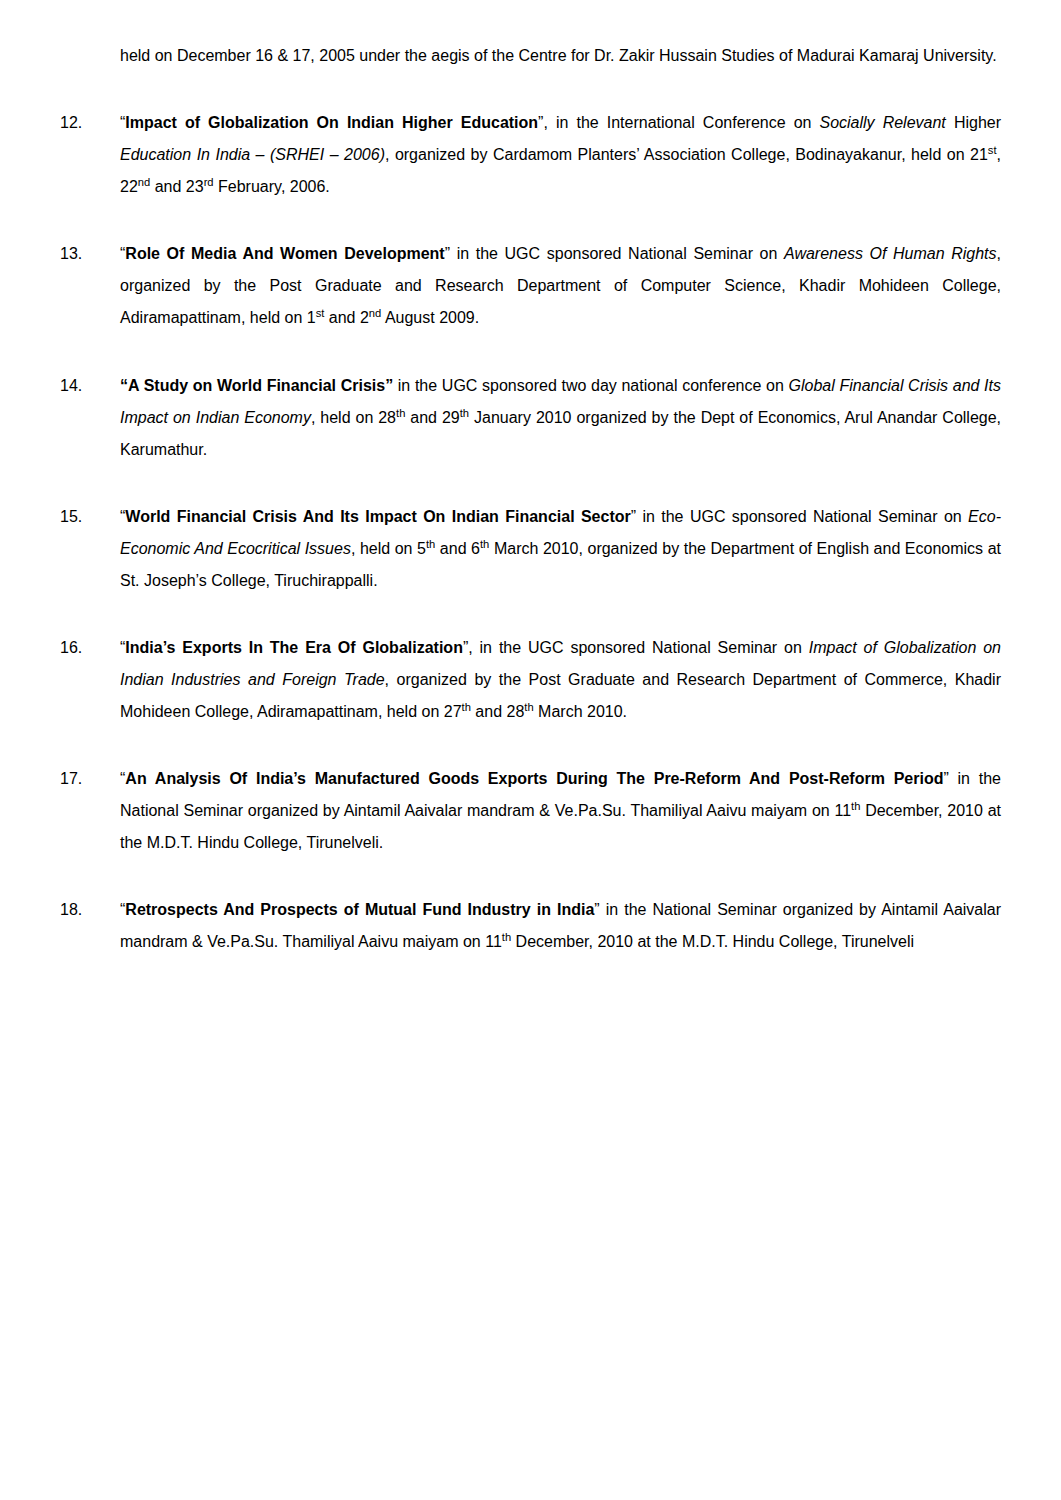held on December 16 & 17, 2005 under the aegis of the Centre for Dr. Zakir Hussain Studies of Madurai Kamaraj University.
12. “Impact of Globalization On Indian Higher Education”, in the International Conference on Socially Relevant Higher Education In India – (SRHEI – 2006), organized by Cardamom Planters’ Association College, Bodinayakanur, held on 21st, 22nd and 23rd February, 2006.
13. “Role Of Media And Women Development” in the UGC sponsored National Seminar on Awareness Of Human Rights, organized by the Post Graduate and Research Department of Computer Science, Khadir Mohideen College, Adiramapattinam, held on 1st and 2nd August 2009.
14. “A Study on World Financial Crisis” in the UGC sponsored two day national conference on Global Financial Crisis and Its Impact on Indian Economy, held on 28th and 29th January 2010 organized by the Dept of Economics, Arul Anandar College, Karumathur.
15. “World Financial Crisis And Its Impact On Indian Financial Sector” in the UGC sponsored National Seminar on Eco-Economic And Ecocritical Issues, held on 5th and 6th March 2010, organized by the Department of English and Economics at St. Joseph’s College, Tiruchirappalli.
16. “India’s Exports In The Era Of Globalization”, in the UGC sponsored National Seminar on Impact of Globalization on Indian Industries and Foreign Trade, organized by the Post Graduate and Research Department of Commerce, Khadir Mohideen College, Adiramapattinam, held on 27th and 28th March 2010.
17. “An Analysis Of India’s Manufactured Goods Exports During The Pre-Reform And Post-Reform Period” in the National Seminar organized by Aintamil Aaivalar mandram & Ve.Pa.Su. Thamiliyal Aaivu maiyam on 11th December, 2010 at the M.D.T. Hindu College, Tirunelveli.
18. “Retrospects And Prospects of Mutual Fund Industry in India” in the National Seminar organized by Aintamil Aaivalar mandram & Ve.Pa.Su. Thamiliyal Aaivu maiyam on 11th December, 2010 at the M.D.T. Hindu College, Tirunelveli